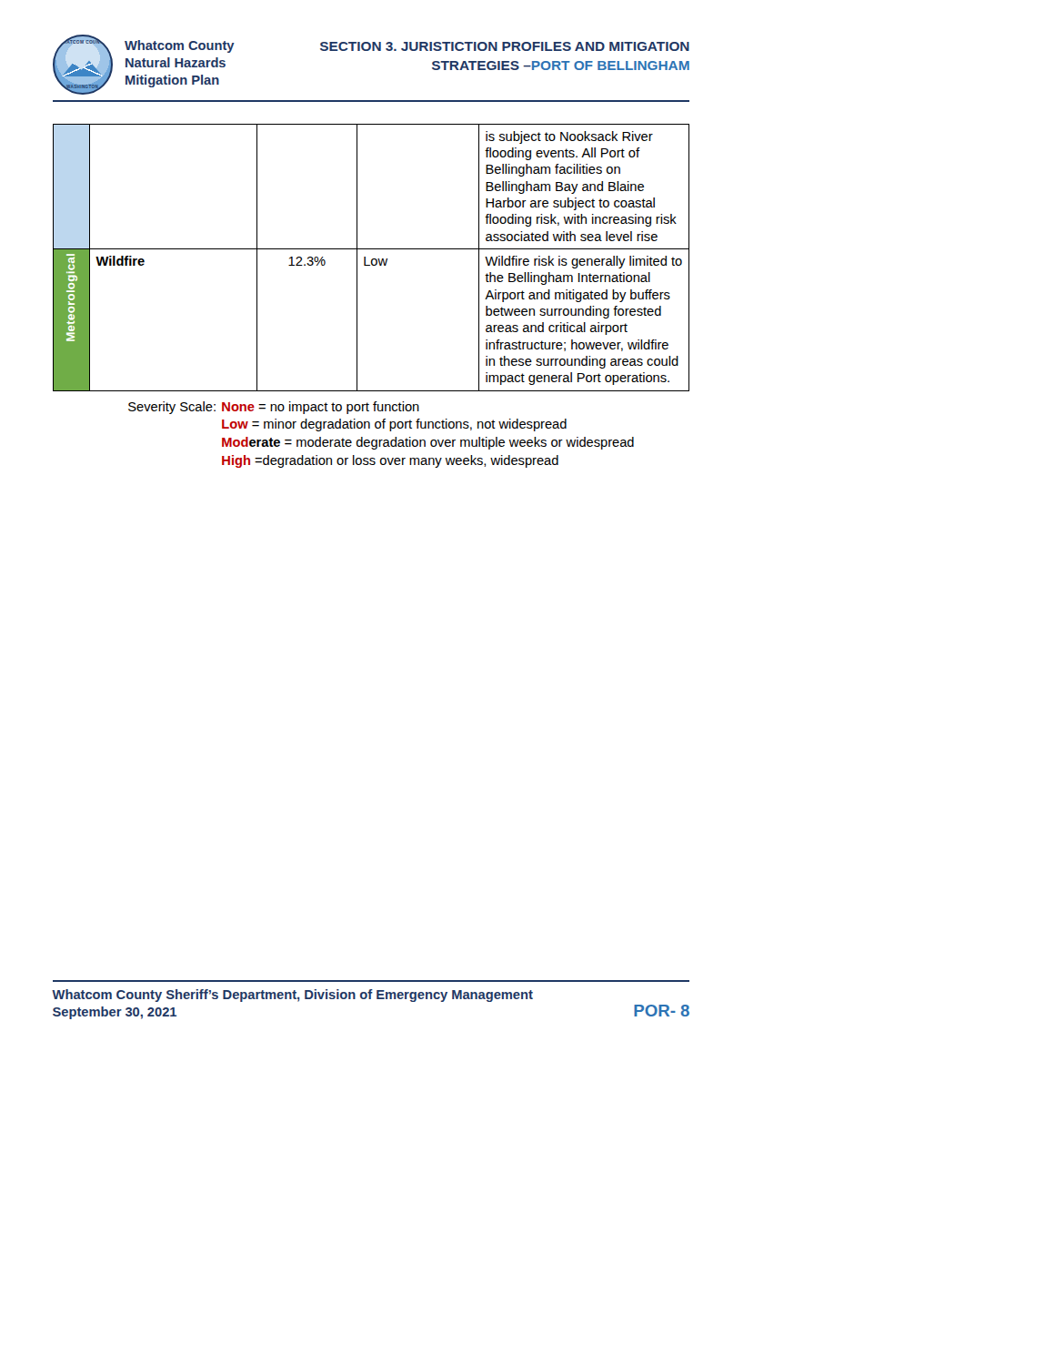Whatcom County
Natural Hazards
Mitigation Plan
SECTION 3. JURISTICTION PROFILES AND MITIGATION
STRATEGIES –PORT OF BELLINGHAM
| | | | | is subject to Nooksack River flooding events. All Port of Bellingham facilities on Bellingham Bay and Blaine Harbor are subject to coastal flooding risk, with increasing risk associated with sea level rise |
| Meteorological | Wildfire | 12.3% | Low | Wildfire risk is generally limited to the Bellingham International Airport and mitigated by buffers between surrounding forested areas and critical airport infrastructure; however, wildfire in these surrounding areas could impact general Port operations. |
| Severity Scale: | None = no impact to port function Low = minor degradation of port functions, not widespread Mod erate = moderate degradation over multiple weeks or widespread High =degradation or loss over many weeks, widespread |
Whatcom County Sheriff’s Department, Division of Emergency Management
September 30, 2021
POR- 8